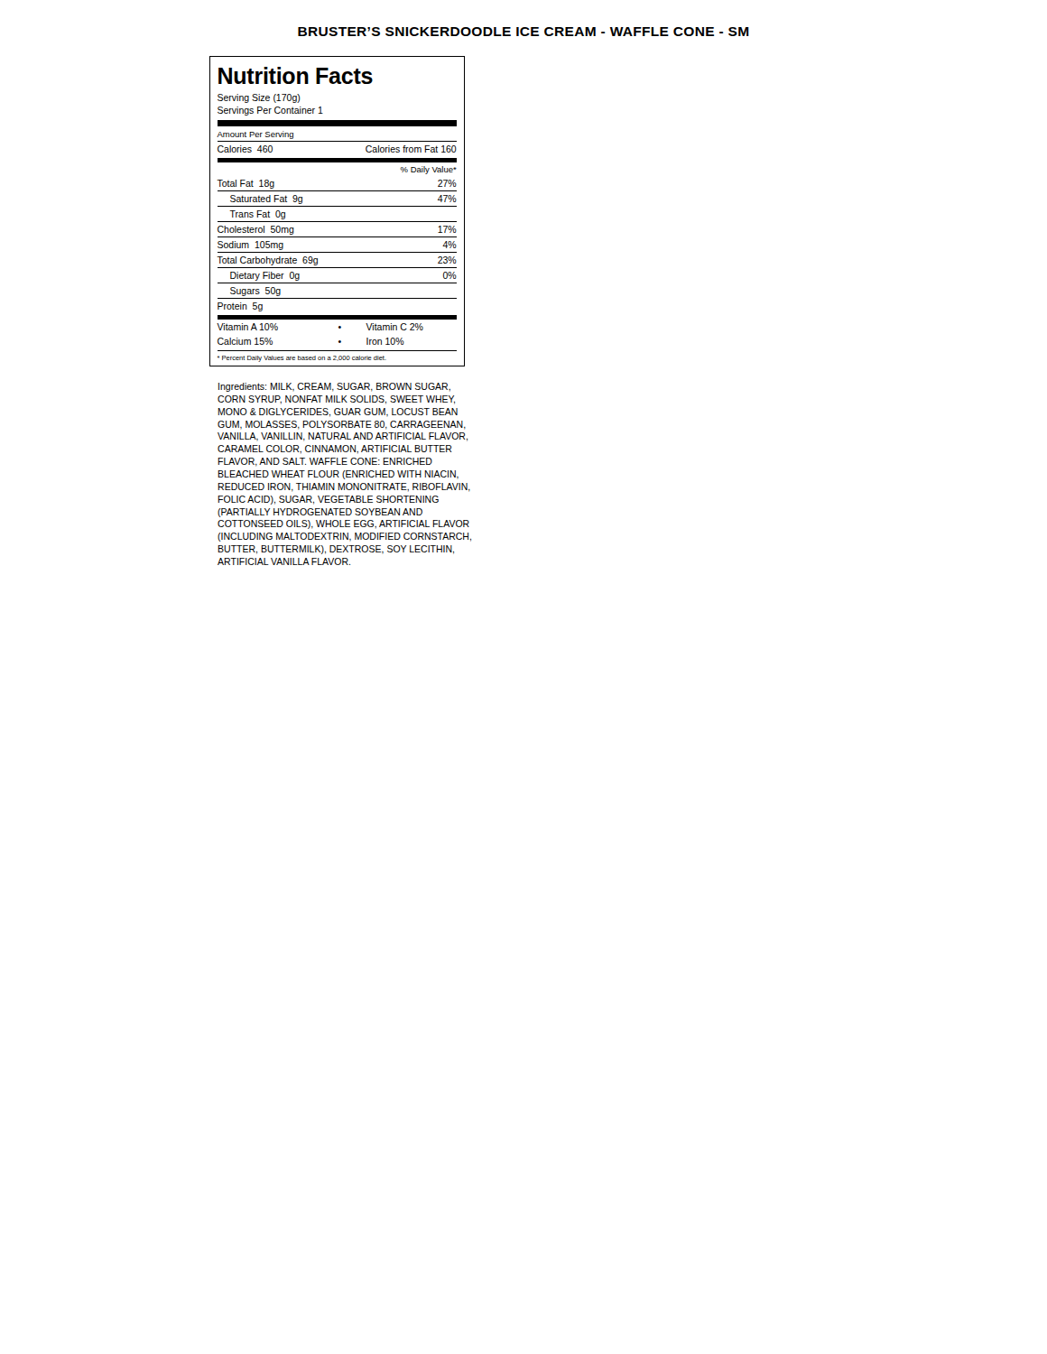BRUSTER’S SNICKERDOODLE ICE CREAM - WAFFLE CONE - SM
Nutrition Facts
Serving Size (170g)
Servings Per Container 1
Amount Per Serving
| Calories 460 | Calories from Fat 160 |
| % Daily Value* |
| Total Fat 18g | 27% |
| Saturated Fat 9g | 47% |
| Trans Fat 0g | |
| Cholesterol 50mg | 17% |
| Sodium 105mg | 4% |
| Total Carbohydrate 69g | 23% |
| Dietary Fiber 0g | 0% |
| Sugars 50g | |
| Protein 5g | |
| Vitamin A 10% | • | Vitamin C 2% |
| Calcium 15% | • | Iron 10% |
* Percent Daily Values are based on a 2,000 calorie diet.
Ingredients: MILK, CREAM, SUGAR, BROWN SUGAR, CORN SYRUP, NONFAT MILK SOLIDS, SWEET WHEY, MONO & DIGLYCERIDES, GUAR GUM, LOCUST BEAN GUM, MOLASSES, POLYSORBATE 80, CARRAGEENAN, VANILLA, VANILLIN, NATURAL AND ARTIFICIAL FLAVOR, CARAMEL COLOR, CINNAMON, ARTIFICIAL BUTTER FLAVOR, AND SALT. WAFFLE CONE: ENRICHED BLEACHED WHEAT FLOUR (ENRICHED WITH NIACIN, REDUCED IRON, THIAMIN MONONITRATE, RIBOFLAVIN, FOLIC ACID), SUGAR, VEGETABLE SHORTENING (PARTIALLY HYDROGENATED SOYBEAN AND COTTONSEED OILS), WHOLE EGG, ARTIFICIAL FLAVOR (INCLUDING MALTODEXTRIN, MODIFIED CORNSTARCH, BUTTER, BUTTERMILK), DEXTROSE, SOY LECITHIN, ARTIFICIAL VANILLA FLAVOR.